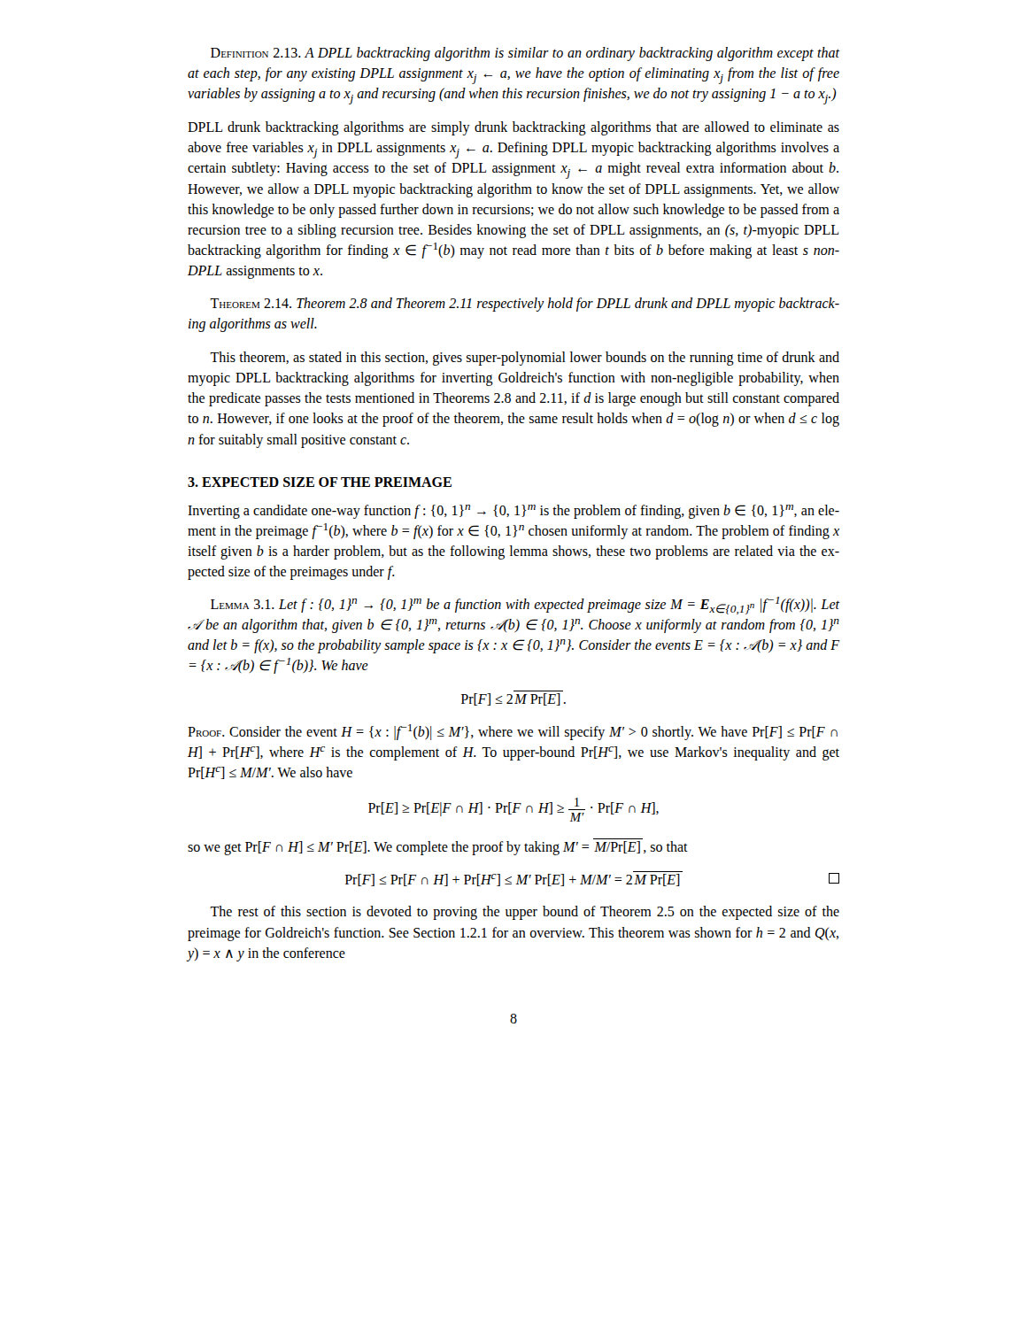Definition 2.13. A DPLL backtracking algorithm is similar to an ordinary backtracking algorithm except that at each step, for any existing DPLL assignment xj ← a, we have the option of eliminating xj from the list of free variables by assigning a to xj and recursing (and when this recursion finishes, we do not try assigning 1 − a to xj.)
DPLL drunk backtracking algorithms are simply drunk backtracking algorithms that are allowed to eliminate as above free variables xj in DPLL assignments xj ← a. Defining DPLL myopic backtracking algorithms involves a certain subtlety: Having access to the set of DPLL assignment xj ← a might reveal extra information about b. However, we allow a DPLL myopic backtracking algorithm to know the set of DPLL assignments. Yet, we allow this knowledge to be only passed further down in recursions; we do not allow such knowledge to be passed from a recursion tree to a sibling recursion tree. Besides knowing the set of DPLL assignments, an (s, t)-myopic DPLL backtracking algorithm for finding x ∈ f−1(b) may not read more than t bits of b before making at least s non-DPLL assignments to x.
Theorem 2.14. Theorem 2.8 and Theorem 2.11 respectively hold for DPLL drunk and DPLL myopic backtracking algorithms as well.
This theorem, as stated in this section, gives super-polynomial lower bounds on the running time of drunk and myopic DPLL backtracking algorithms for inverting Goldreich's function with non-negligible probability, when the predicate passes the tests mentioned in Theorems 2.8 and 2.11, if d is large enough but still constant compared to n. However, if one looks at the proof of the theorem, the same result holds when d = o(log n) or when d ≤ c log n for suitably small positive constant c.
3. EXPECTED SIZE OF THE PREIMAGE
Inverting a candidate one-way function f : {0, 1}n → {0, 1}m is the problem of finding, given b ∈ {0, 1}m, an element in the preimage f−1(b), where b = f(x) for x ∈ {0, 1}n chosen uniformly at random. The problem of finding x itself given b is a harder problem, but as the following lemma shows, these two problems are related via the expected size of the preimages under f.
Lemma 3.1. Let f : {0, 1}n → {0, 1}m be a function with expected preimage size M = Ex∈{0,1}n |f−1(f(x))|. Let 𝒜 be an algorithm that, given b ∈ {0, 1}m, returns 𝒜(b) ∈ {0, 1}n. Choose x uniformly at random from {0, 1}n and let b = f(x), so the probability sample space is {x : x ∈ {0, 1}n}. Consider the events E = {x : 𝒜(b) = x} and F = {x : 𝒜(b) ∈ f−1(b)}. We have
Pr[F] ≤ 2M Pr[E].
Proof. Consider the event H = {x : |f−1(b)| ≤ M′}, where we will specify M′ > 0 shortly. We have Pr[F] ≤ Pr[F ∩ H] + Pr[Hc], where Hc is the complement of H. To upper-bound Pr[Hc], we use Markov's inequality and get Pr[Hc] ≤ M/M′. We also have
Pr[E] ≥ Pr[E|F ∩ H] · Pr[F ∩ H] ≥ 1 M′ · Pr[F ∩ H],
so we get Pr[F ∩ H] ≤ M′ Pr[E]. We complete the proof by taking M′ = M/Pr[E], so that
Pr[F] ≤ Pr[F ∩ H] + Pr[Hc] ≤ M′ Pr[E] + M/M′ = 2M Pr[E]
The rest of this section is devoted to proving the upper bound of Theorem 2.5 on the expected size of the preimage for Goldreich's function. See Section 1.2.1 for an overview. This theorem was shown for h = 2 and Q(x, y) = x ∧ y in the conference
8